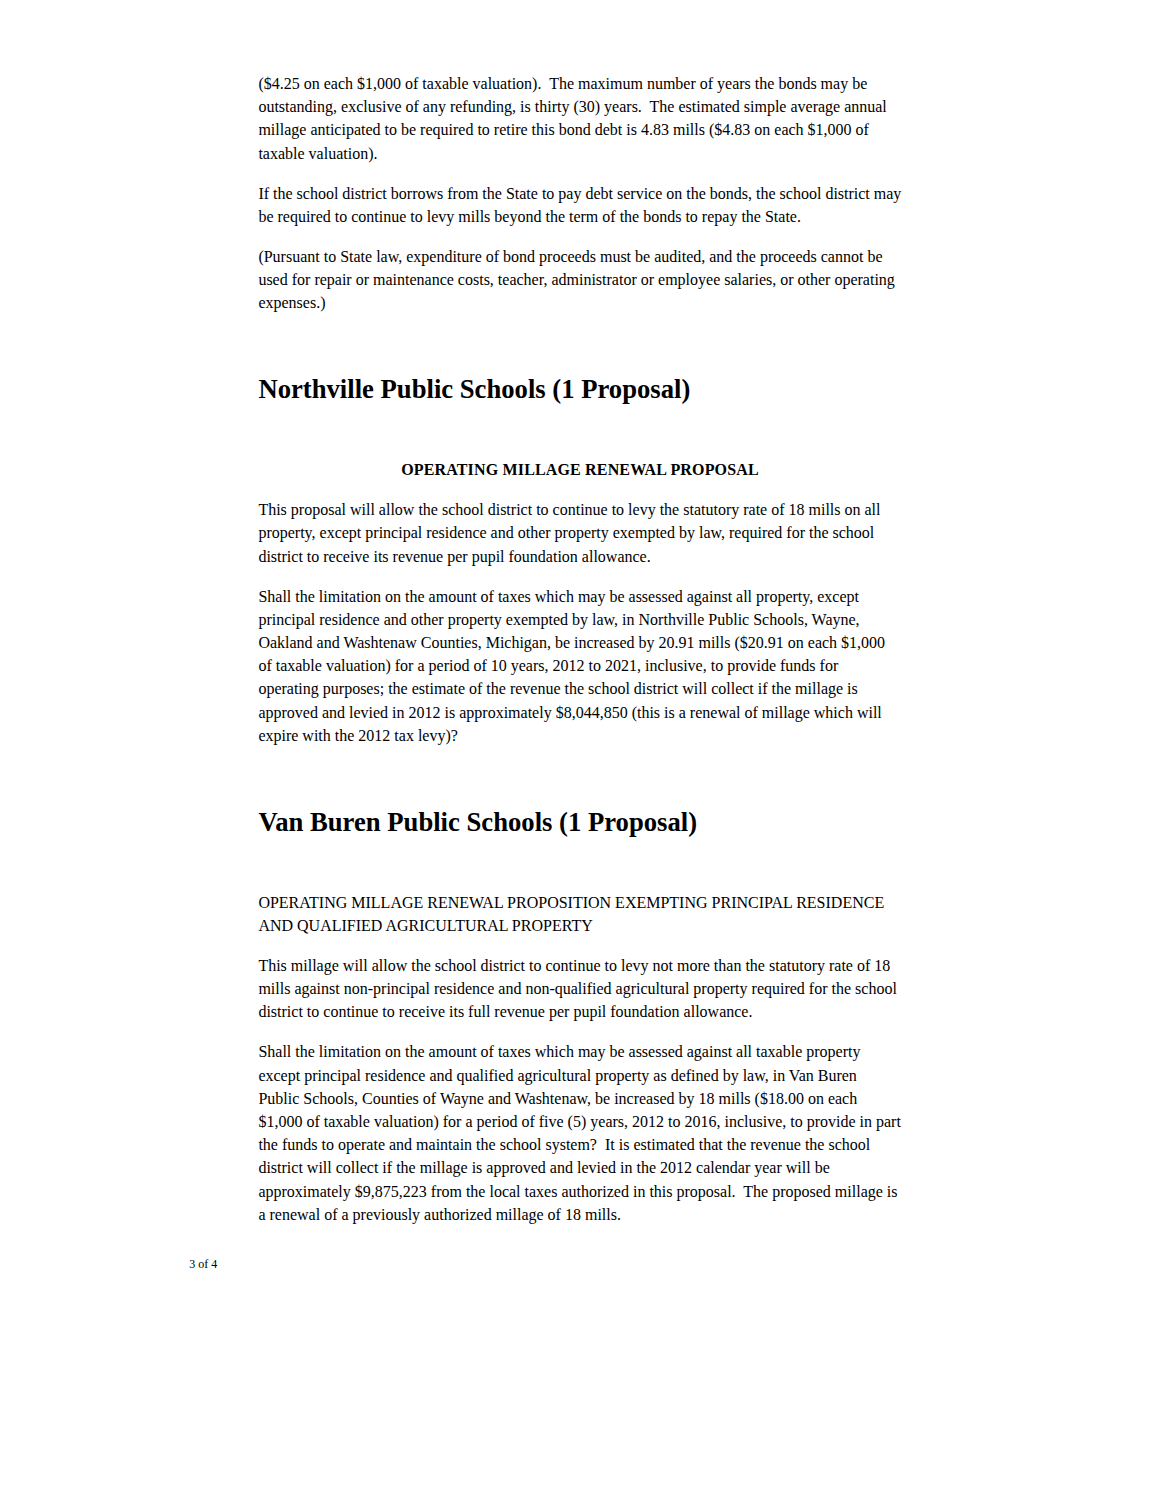($4.25 on each $1,000 of taxable valuation). The maximum number of years the bonds may be outstanding, exclusive of any refunding, is thirty (30) years. The estimated simple average annual millage anticipated to be required to retire this bond debt is 4.83 mills ($4.83 on each $1,000 of taxable valuation).
If the school district borrows from the State to pay debt service on the bonds, the school district may be required to continue to levy mills beyond the term of the bonds to repay the State.
(Pursuant to State law, expenditure of bond proceeds must be audited, and the proceeds cannot be used for repair or maintenance costs, teacher, administrator or employee salaries, or other operating expenses.)
Northville Public Schools (1 Proposal)
OPERATING MILLAGE RENEWAL PROPOSAL
This proposal will allow the school district to continue to levy the statutory rate of 18 mills on all property, except principal residence and other property exempted by law, required for the school district to receive its revenue per pupil foundation allowance.
Shall the limitation on the amount of taxes which may be assessed against all property, except principal residence and other property exempted by law, in Northville Public Schools, Wayne, Oakland and Washtenaw Counties, Michigan, be increased by 20.91 mills ($20.91 on each $1,000 of taxable valuation) for a period of 10 years, 2012 to 2021, inclusive, to provide funds for operating purposes; the estimate of the revenue the school district will collect if the millage is approved and levied in 2012 is approximately $8,044,850 (this is a renewal of millage which will expire with the 2012 tax levy)?
Van Buren Public Schools (1 Proposal)
OPERATING MILLAGE RENEWAL PROPOSITION EXEMPTING PRINCIPAL RESIDENCE AND QUALIFIED AGRICULTURAL PROPERTY
This millage will allow the school district to continue to levy not more than the statutory rate of 18 mills against non-principal residence and non-qualified agricultural property required for the school district to continue to receive its full revenue per pupil foundation allowance.
Shall the limitation on the amount of taxes which may be assessed against all taxable property except principal residence and qualified agricultural property as defined by law, in Van Buren Public Schools, Counties of Wayne and Washtenaw, be increased by 18 mills ($18.00 on each $1,000 of taxable valuation) for a period of five (5) years, 2012 to 2016, inclusive, to provide in part the funds to operate and maintain the school system? It is estimated that the revenue the school district will collect if the millage is approved and levied in the 2012 calendar year will be approximately $9,875,223 from the local taxes authorized in this proposal. The proposed millage is a renewal of a previously authorized millage of 18 mills.
3 of 4